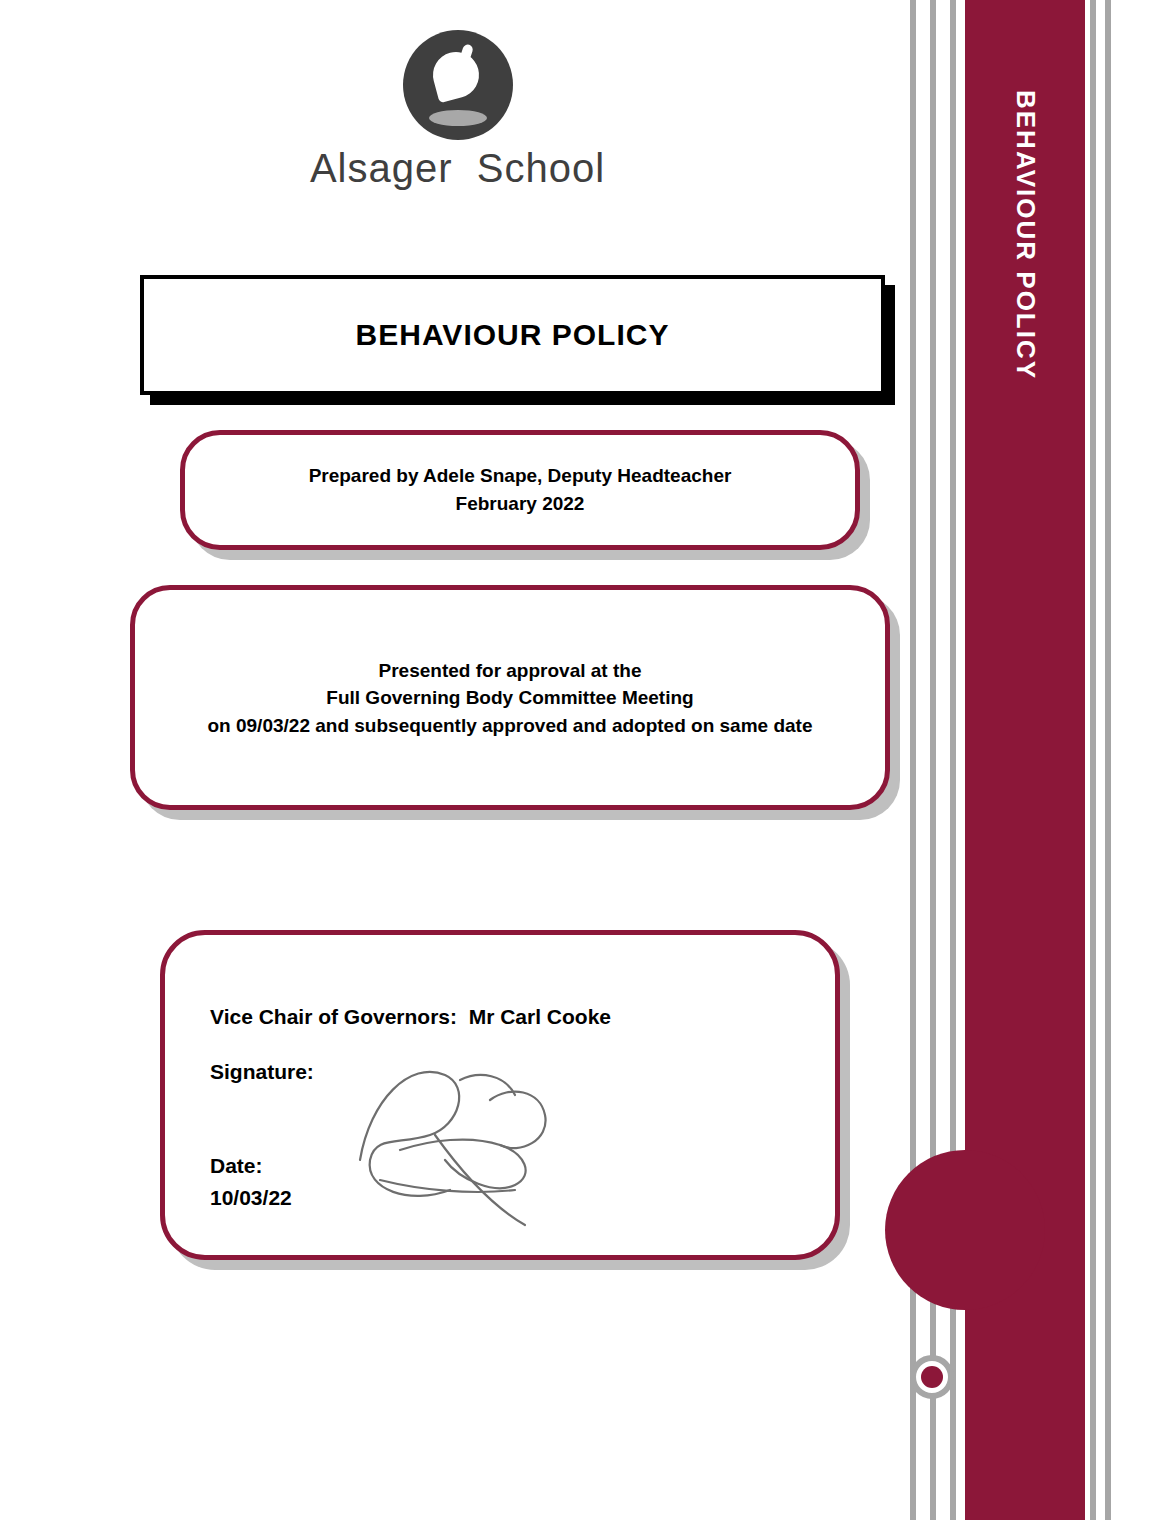BEHAVIOUR POLICY
Alsager School
BEHAVIOUR POLICY
Prepared by Adele Snape, Deputy Headteacher
February 2022
Presented for approval at the
Full Governing Body Committee Meeting
on 09/03/22 and subsequently approved and adopted on same date
Vice Chair of Governors: Mr Carl Cooke
Signature:
Date:
10/03/22